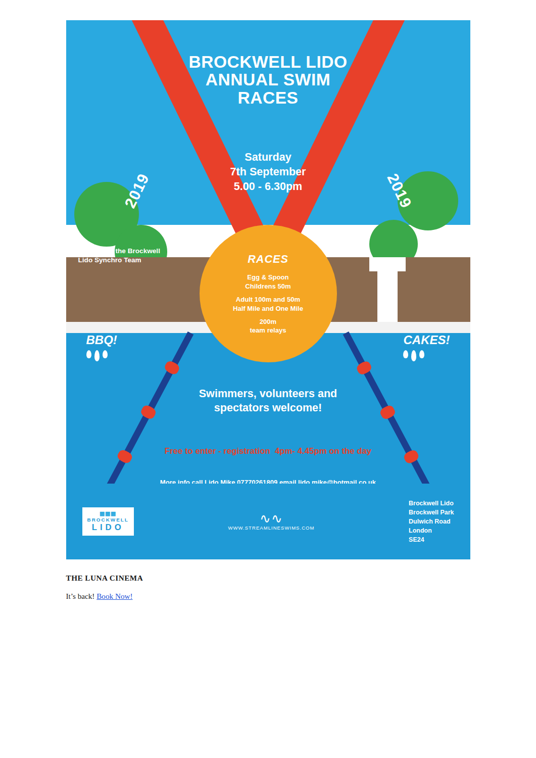2019
2019
Brockwell Lido
Annual Swim
Races
Saturday
7th September
5.00 - 6.30pm
Opened by the Brockwell Lido Synchro Team
RACES
Egg & Spoon
Childrens 50m
Adult 100m and 50m
Half Mile and One Mile
200m
team relays
BBQ!
CAKES!
Swimmers, volunteers and
spectators welcome!
Free to enter - registration 4pm- 4.45pm on the day
More info call Lido Mike 07770261809 email lido.mike@hotmail.co.uk
▦▦▦
BROCKWELL
LIDO
∿∿
WWW.STREAMLINESWIMS.COM
Brockwell Lido
Brockwell Park
Dulwich Road
London
SE24
THE LUNA CINEMA
It’s back! Book Now!